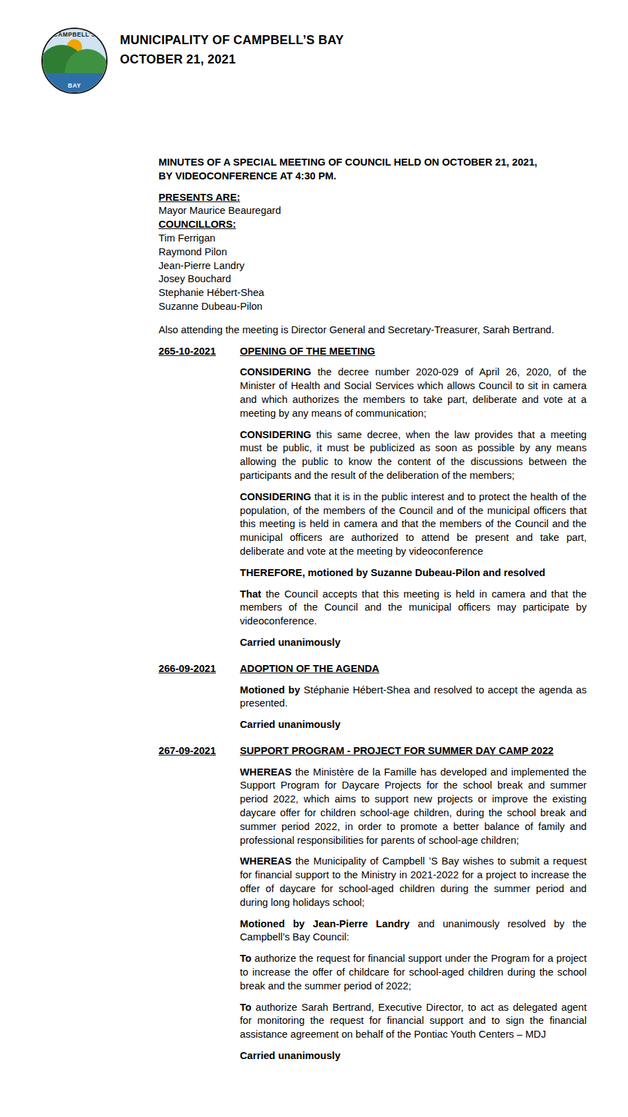CAMPBELL'S
BAY
MUNICIPALITY OF CAMPBELL’S BAY
OCTOBER 21, 2021
MINUTES OF A SPECIAL MEETING OF COUNCIL HELD ON OCTOBER 21, 2021,
BY VIDEOCONFERENCE AT 4:30 PM.
PRESENTS ARE:
Mayor Maurice Beauregard
COUNCILLORS:
Tim Ferrigan
Raymond Pilon
Jean-Pierre Landry
Josey Bouchard
Stephanie Hébert-Shea
Suzanne Dubeau-Pilon
Also attending the meeting is Director General and Secretary-Treasurer, Sarah Bertrand.
265-10-2021
OPENING OF THE MEETING
CONSIDERING the decree number 2020-029 of April 26, 2020, of the Minister of Health and Social Services which allows Council to sit in camera and which authorizes the members to take part, deliberate and vote at a meeting by any means of communication;
CONSIDERING this same decree, when the law provides that a meeting must be public, it must be publicized as soon as possible by any means allowing the public to know the content of the discussions between the participants and the result of the deliberation of the members;
CONSIDERING that it is in the public interest and to protect the health of the population, of the members of the Council and of the municipal officers that this meeting is held in camera and that the members of the Council and the municipal officers are authorized to attend be present and take part, deliberate and vote at the meeting by videoconference
THEREFORE, motioned by Suzanne Dubeau-Pilon and resolved
That the Council accepts that this meeting is held in camera and that the members of the Council and the municipal officers may participate by videoconference.
Carried unanimously
266-09-2021
ADOPTION OF THE AGENDA
Motioned by Stéphanie Hébert-Shea and resolved to accept the agenda as presented.
Carried unanimously
267-09-2021
SUPPORT PROGRAM - PROJECT FOR SUMMER DAY CAMP 2022
WHEREAS the Ministère de la Famille has developed and implemented the Support Program for Daycare Projects for the school break and summer period 2022, which aims to support new projects or improve the existing daycare offer for children school-age children, during the school break and summer period 2022, in order to promote a better balance of family and professional responsibilities for parents of school-age children;
WHEREAS the Municipality of Campbell ’S Bay wishes to submit a request for financial support to the Ministry in 2021-2022 for a project to increase the offer of daycare for school-aged children during the summer period and during long holidays school;
Motioned by Jean-Pierre Landry and unanimously resolved by the Campbell’s Bay Council:
To authorize the request for financial support under the Program for a project to increase the offer of childcare for school-aged children during the school break and the summer period of 2022;
To authorize Sarah Bertrand, Executive Director, to act as delegated agent for monitoring the request for financial support and to sign the financial assistance agreement on behalf of the Pontiac Youth Centers – MDJ
Carried unanimously